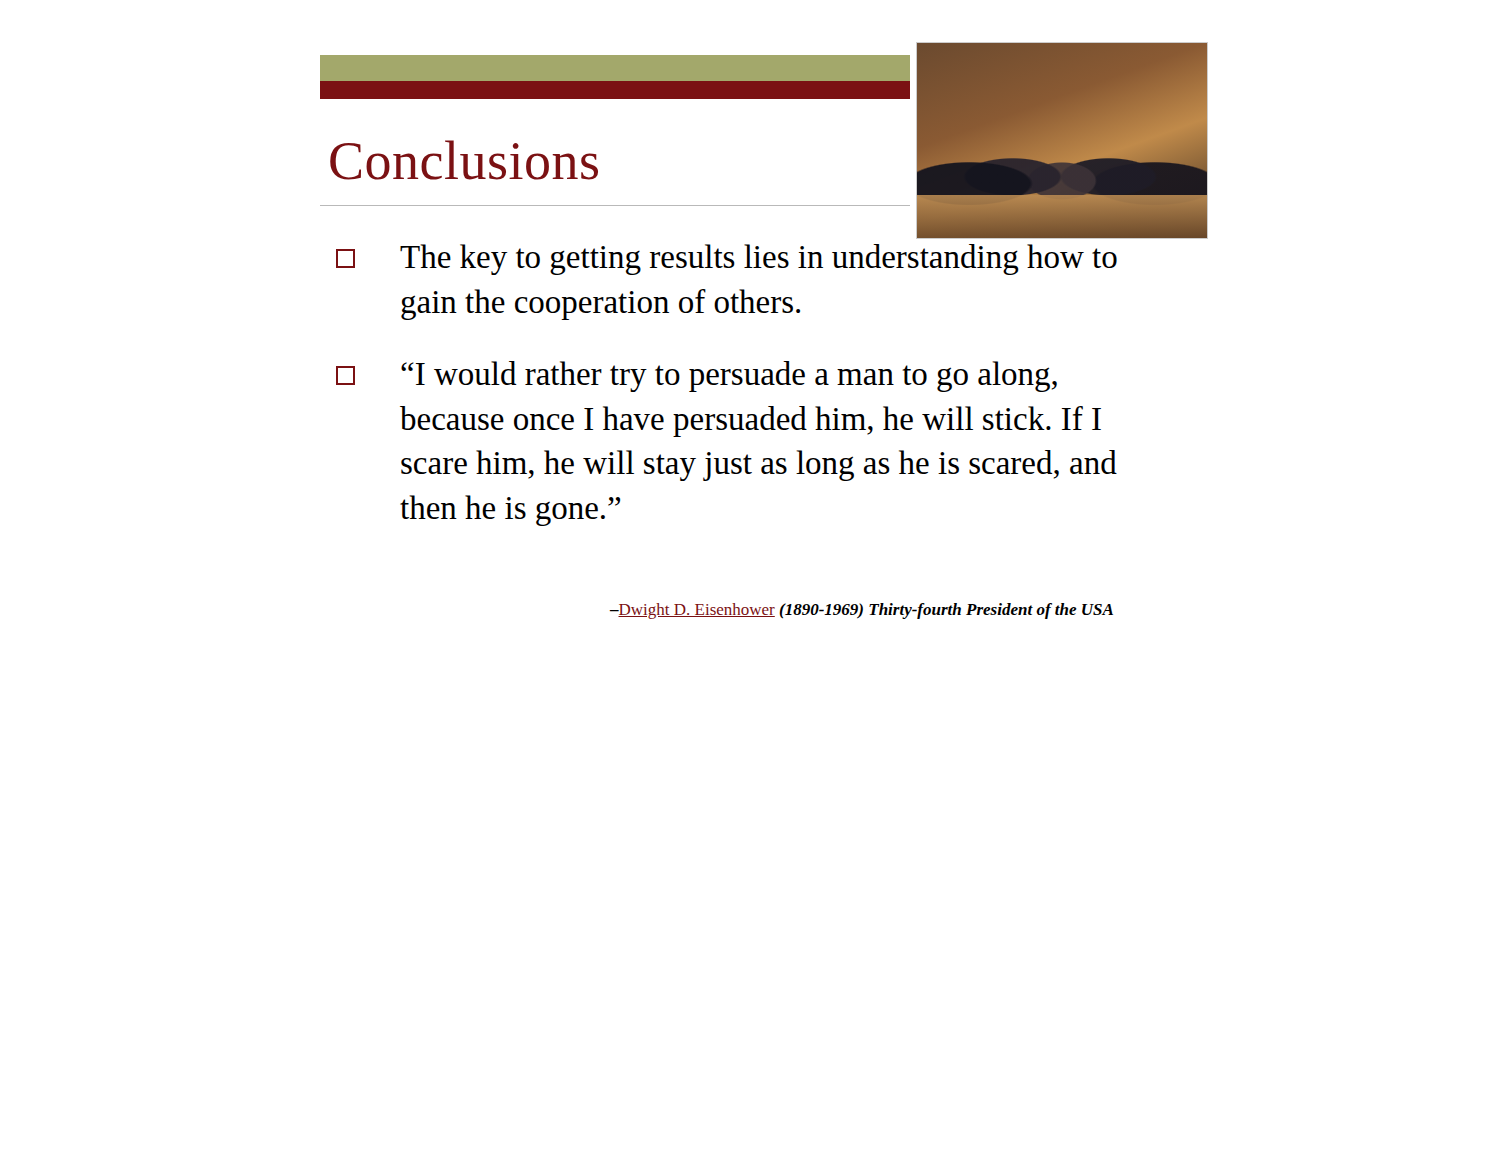Conclusions
The key to getting results lies in understanding how to gain the cooperation of others.
“I would rather try to persuade a man to go along, because once I have persuaded him, he will stick. If I scare him, he will stay just as long as he is scared, and then he is gone.”
–Dwight D. Eisenhower (1890-1969) Thirty-fourth President of the USA